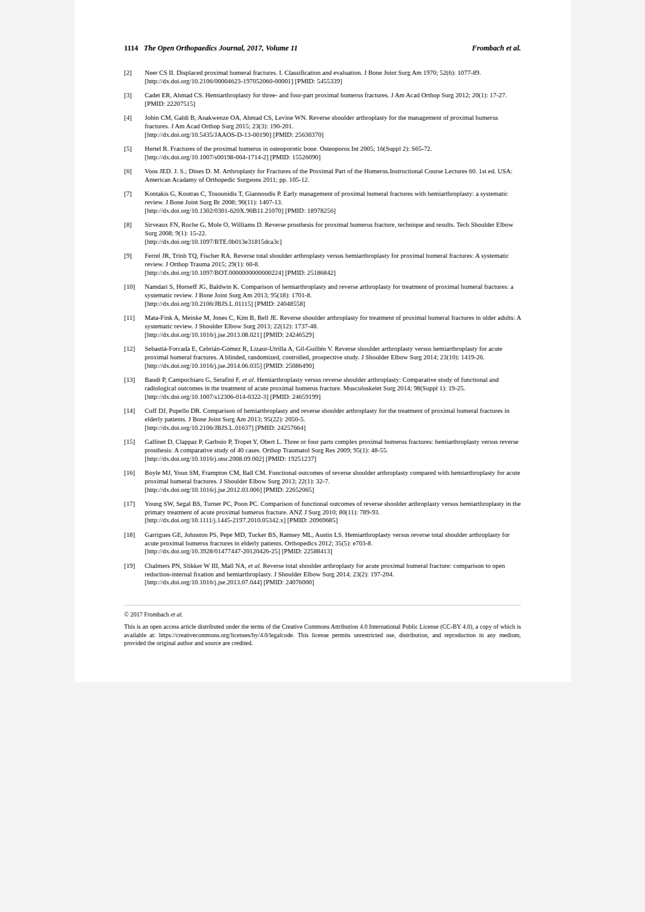1114 The Open Orthopaedics Journal, 2017, Volume 11
Frombach et al.
[2] Neer CS II. Displaced proximal humeral fractures. I. Classification and evaluation. J Bone Joint Surg Am 1970; 52(6): 1077-89. [http://dx.doi.org/10.2106/00004623-197052060-00001] [PMID: 5455339]
[3] Cadet ER, Ahmad CS. Hemiarthroplasty for three- and four-part proximal humerus fractures. J Am Acad Orthop Surg 2012; 20(1): 17-27. [PMID: 22207515]
[4] Jobin CM, Galdi B, Anakwenze OA, Ahmad CS, Levine WN. Reverse shoulder arthroplasty for the management of proximal humerus fractures. J Am Acad Orthop Surg 2015; 23(3): 190-201. [http://dx.doi.org/10.5435/JAAOS-D-13-00190] [PMID: 25630370]
[5] Hertel R. Fractures of the proximal humerus in osteoporotic bone. Osteoporos Int 2005; 16(Suppl 2): S65-72. [http://dx.doi.org/10.1007/s00198-004-1714-2] [PMID: 15526090]
[6] Voos JED. J. S.; Dines D. M. Arthroplasty for Fractures of the Proximal Part of the Humerus.Instructional Course Lectures 60. 1st ed. USA: American Acadamy of Orthopedic Surgeons 2011; pp. 105-12.
[7] Kontakis G, Koutras C, Tosounidis T, Giannoudis P. Early management of proximal humeral fractures with hemiarthroplasty: a systematic review. J Bone Joint Surg Br 2008; 90(11): 1407-13. [http://dx.doi.org/10.1302/0301-620X.90B11.21070] [PMID: 18978256]
[8] Sirveaux FN, Roche G, Mole O, Williams D. Reverse prosthesis for proximal humerus fracture, technique and results. Tech Shoulder Elbow Surg 2008; 9(1): 15-22. [http://dx.doi.org/10.1097/BTE.0b013e31815dca3c]
[9] Ferrel JR, Trinh TQ, Fischer RA. Reverse total shoulder arthroplasty versus hemiarthroplasty for proximal humeral fractures: A systematic review. J Orthop Trauma 2015; 29(1): 60-8. [http://dx.doi.org/10.1097/BOT.0000000000000224] [PMID: 25186842]
[10] Namdari S, Horneff JG, Baldwin K. Comparison of hemiarthroplasty and reverse arthroplasty for treatment of proximal humeral fractures: a systematic review. J Bone Joint Surg Am 2013; 95(18): 1701-8. [http://dx.doi.org/10.2106/JBJS.L.01115] [PMID: 24048558]
[11] Mata-Fink A, Meinke M, Jones C, Kim B, Bell JE. Reverse shoulder arthroplasty for treatment of proximal humeral fractures in older adults: A systematic review. J Shoulder Elbow Surg 2013; 22(12): 1737-48. [http://dx.doi.org/10.1016/j.jse.2013.08.021] [PMID: 24246529]
[12] Sebastiá-Forcada E, Cebrián-Gómez R, Lizaur-Utrilla A, Gil-Guillén V. Reverse shoulder arthroplasty versus hemiarthroplasty for acute proximal humeral fractures. A blinded, randomized, controlled, prospective study. J Shoulder Elbow Surg 2014; 23(10): 1419-26. [http://dx.doi.org/10.1016/j.jse.2014.06.035] [PMID: 25086490]
[13] Baudi P, Campochiaro G, Serafini F, et al. Hemiarthroplasty versus reverse shoulder arthroplasty: Comparative study of functional and radiological outcomes in the treatment of acute proximal humerus fracture. Musculoskelet Surg 2014; 98(Suppl 1): 19-25. [http://dx.doi.org/10.1007/s12306-014-0322-3] [PMID: 24659199]
[14] Cuff DJ, Pupello DR. Comparison of hemiarthroplasty and reverse shoulder arthroplasty for the treatment of proximal humeral fractures in elderly patients. J Bone Joint Surg Am 2013; 95(22): 2050-5. [http://dx.doi.org/10.2106/JBJS.L.01637] [PMID: 24257664]
[15] Gallinet D, Clappaz P, Garbuio P, Tropet Y, Obert L. Three or four parts complex proximal humerus fractures: hemiarthroplasty versus reverse prosthesis: A comparative study of 40 cases. Orthop Traumatol Surg Res 2009; 95(1): 48-55. [http://dx.doi.org/10.1016/j.otsr.2008.09.002] [PMID: 19251237]
[16] Boyle MJ, Youn SM, Frampton CM, Ball CM. Functional outcomes of reverse shoulder arthroplasty compared with hemiarthroplasty for acute proximal humeral fractures. J Shoulder Elbow Surg 2013; 22(1): 32-7. [http://dx.doi.org/10.1016/j.jse.2012.03.006] [PMID: 22652065]
[17] Young SW, Segal BS, Turner PC, Poon PC. Comparison of functional outcomes of reverse shoulder arthroplasty versus hemiarthroplasty in the primary treatment of acute proximal humerus fracture. ANZ J Surg 2010; 80(11): 789-93. [http://dx.doi.org/10.1111/j.1445-2197.2010.05342.x] [PMID: 20969685]
[18] Garrigues GE, Johnston PS, Pepe MD, Tucker BS, Ramsey ML, Austin LS. Hemiarthroplasty versus reverse total shoulder arthroplasty for acute proximal humerus fractures in elderly patients. Orthopedics 2012; 35(5): e703-8. [http://dx.doi.org/10.3928/01477447-20120426-25] [PMID: 22588413]
[19] Chalmers PN, Slikker W III, Mall NA, et al. Reverse total shoulder arthroplasty for acute proximal humeral fracture: comparison to open reduction-internal fixation and hemiarthroplasty. J Shoulder Elbow Surg 2014; 23(2): 197-204. [http://dx.doi.org/10.1016/j.jse.2013.07.044] [PMID: 24076000]
© 2017 Frombach et al.
This is an open access article distributed under the terms of the Creative Commons Attribution 4.0 International Public License (CC-BY 4.0), a copy of which is available at: https://creativecommons.org/licenses/by/4.0/legalcode. This license permits unrestricted use, distribution, and reproduction in any medium, provided the original author and source are credited.